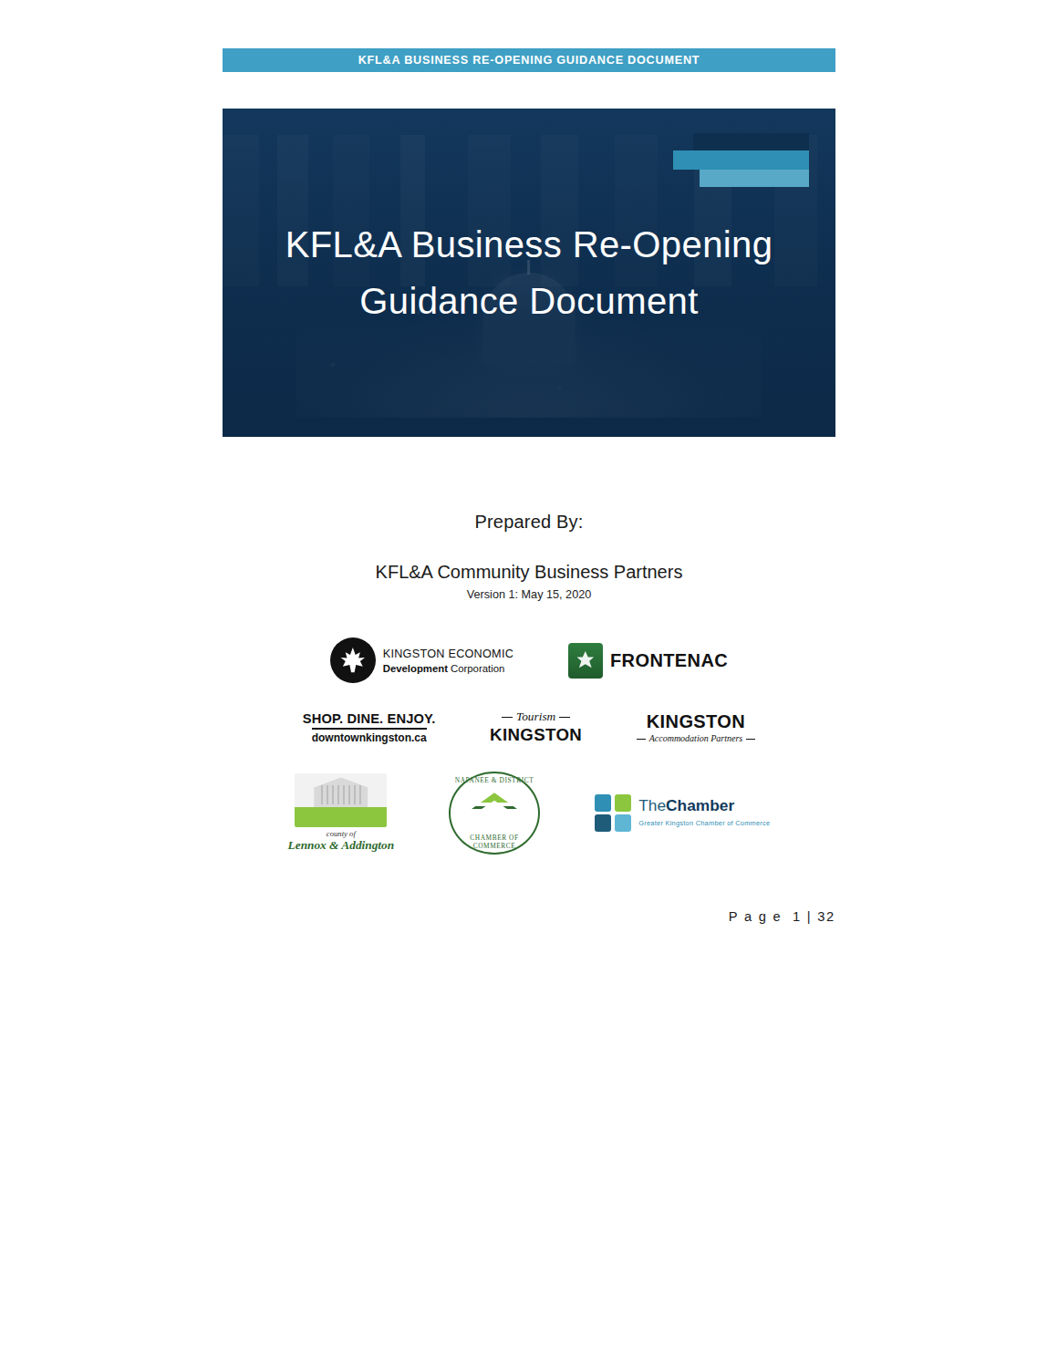KFL&A Business Re-Opening Guidance Document
KFL&A Business Re-Opening
Guidance Document
Prepared By:
KFL&A Community Business Partners
Version 1: May 15, 2020
KINGSTON ECONOMIC
Development Corporation
FRONTENAC
SHOP. DINE. ENJOY. downtownkingston.ca
Tourism KINGSTON
KINGSTON Accommodation Partners
county of Lennox & Addington
Napanee & District Chamber of Commerce
TheChamber
Greater Kingston Chamber of Commerce
P a g e 1 | 32